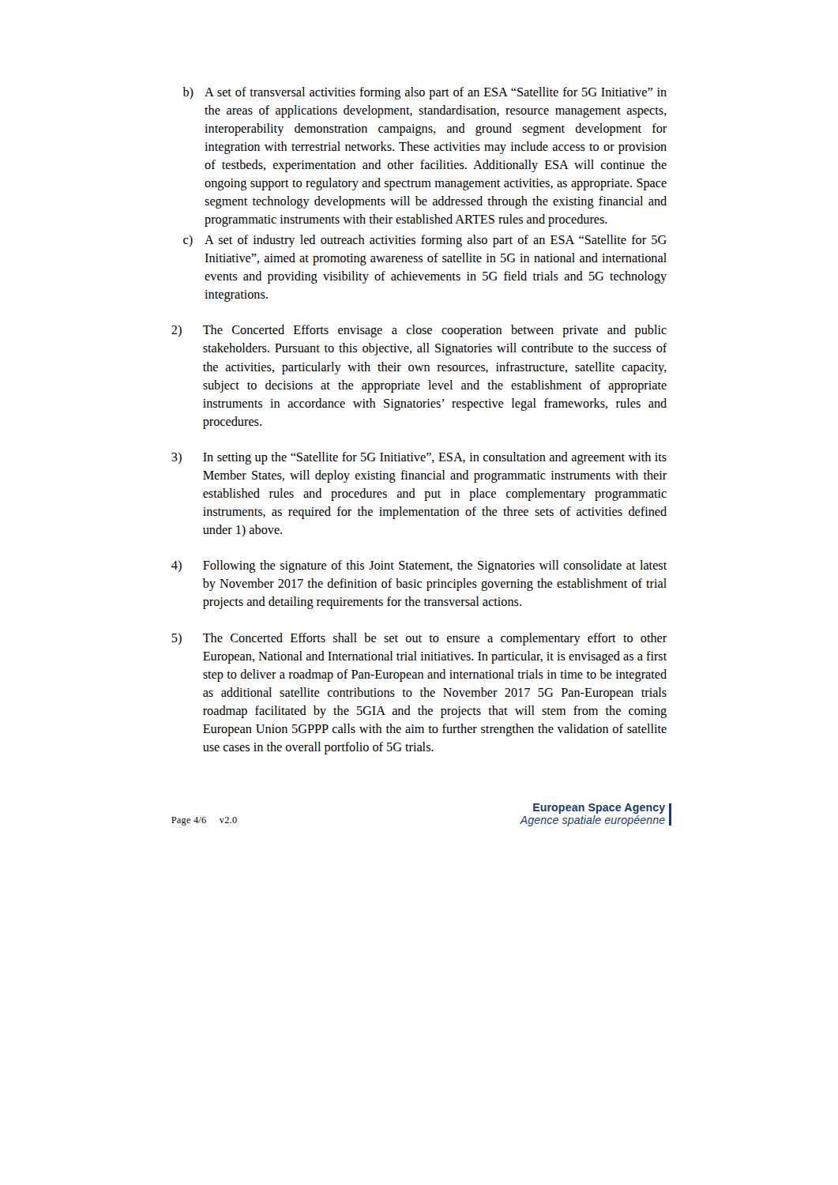b) A set of transversal activities forming also part of an ESA “Satellite for 5G Initiative” in the areas of applications development, standardisation, resource management aspects, interoperability demonstration campaigns, and ground segment development for integration with terrestrial networks. These activities may include access to or provision of testbeds, experimentation and other facilities. Additionally ESA will continue the ongoing support to regulatory and spectrum management activities, as appropriate. Space segment technology developments will be addressed through the existing financial and programmatic instruments with their established ARTES rules and procedures.
c) A set of industry led outreach activities forming also part of an ESA “Satellite for 5G Initiative”, aimed at promoting awareness of satellite in 5G in national and international events and providing visibility of achievements in 5G field trials and 5G technology integrations.
2) The Concerted Efforts envisage a close cooperation between private and public stakeholders. Pursuant to this objective, all Signatories will contribute to the success of the activities, particularly with their own resources, infrastructure, satellite capacity, subject to decisions at the appropriate level and the establishment of appropriate instruments in accordance with Signatories’ respective legal frameworks, rules and procedures.
3) In setting up the “Satellite for 5G Initiative”, ESA, in consultation and agreement with its Member States, will deploy existing financial and programmatic instruments with their established rules and procedures and put in place complementary programmatic instruments, as required for the implementation of the three sets of activities defined under 1) above.
4) Following the signature of this Joint Statement, the Signatories will consolidate at latest by November 2017 the definition of basic principles governing the establishment of trial projects and detailing requirements for the transversal actions.
5) The Concerted Efforts shall be set out to ensure a complementary effort to other European, National and International trial initiatives. In particular, it is envisaged as a first step to deliver a roadmap of Pan-European and international trials in time to be integrated as additional satellite contributions to the November 2017 5G Pan-European trials roadmap facilitated by the 5GIA and the projects that will stem from the coming European Union 5GPPP calls with the aim to further strengthen the validation of satellite use cases in the overall portfolio of 5G trials.
Page 4/6 v2.0
European Space Agency
Agence spatiale européenne